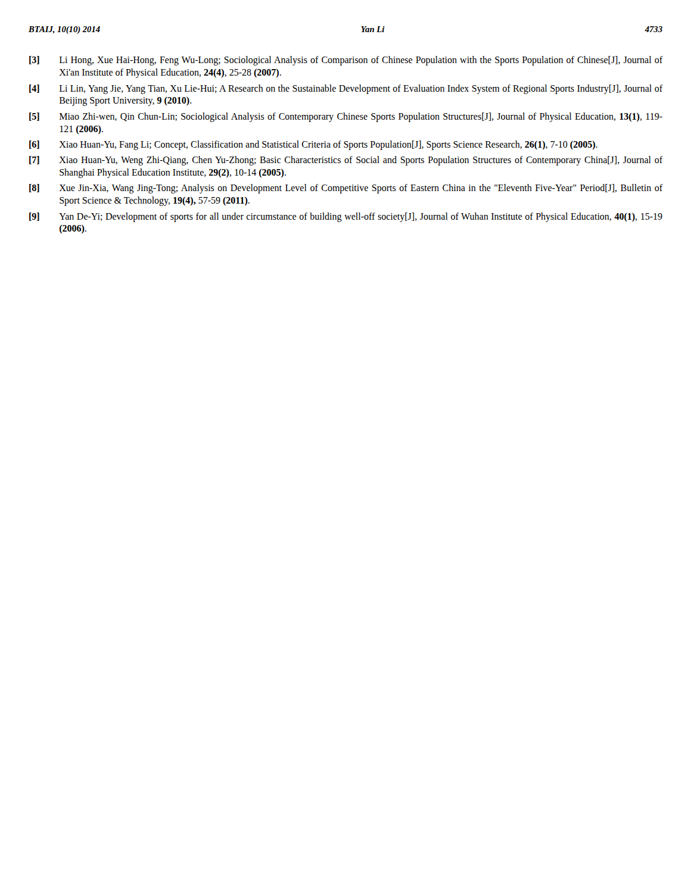BTAIJ, 10(10) 2014 Yan Li 4733
[3] Li Hong, Xue Hai-Hong, Feng Wu-Long; Sociological Analysis of Comparison of Chinese Population with the Sports Population of Chinese[J], Journal of Xi'an Institute of Physical Education, 24(4), 25-28 (2007).
[4] Li Lin, Yang Jie, Yang Tian, Xu Lie-Hui; A Research on the Sustainable Development of Evaluation Index System of Regional Sports Industry[J], Journal of Beijing Sport University, 9 (2010).
[5] Miao Zhi-wen, Qin Chun-Lin; Sociological Analysis of Contemporary Chinese Sports Population Structures[J], Journal of Physical Education, 13(1), 119-121 (2006).
[6] Xiao Huan-Yu, Fang Li; Concept, Classification and Statistical Criteria of Sports Population[J], Sports Science Research, 26(1), 7-10 (2005).
[7] Xiao Huan-Yu, Weng Zhi-Qiang, Chen Yu-Zhong; Basic Characteristics of Social and Sports Population Structures of Contemporary China[J], Journal of Shanghai Physical Education Institute, 29(2), 10-14 (2005).
[8] Xue Jin-Xia, Wang Jing-Tong; Analysis on Development Level of Competitive Sports of Eastern China in the "Eleventh Five-Year" Period[J], Bulletin of Sport Science & Technology, 19(4), 57-59 (2011).
[9] Yan De-Yi; Development of sports for all under circumstance of building well-off society[J], Journal of Wuhan Institute of Physical Education, 40(1), 15-19 (2006).